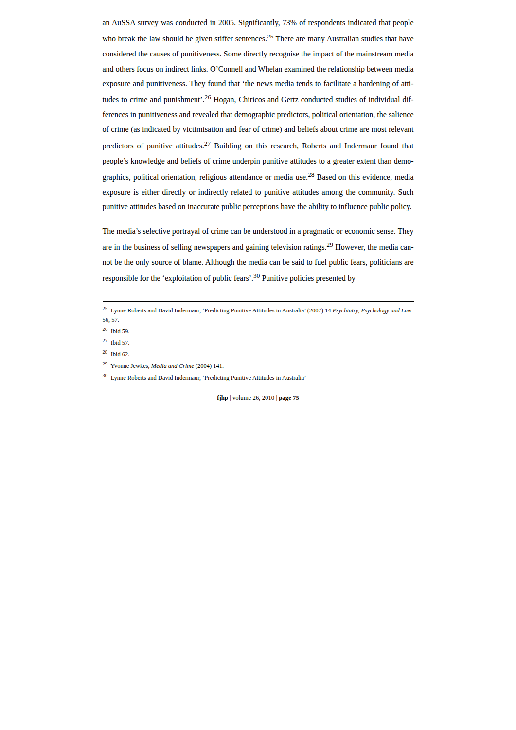an AuSSA survey was conducted in 2005. Significantly, 73% of respondents indicated that people who break the law should be given stiffer sentences.25 There are many Australian studies that have considered the causes of punitiveness. Some directly recognise the impact of the mainstream media and others focus on indirect links. O’Connell and Whelan examined the relationship between media exposure and punitiveness. They found that ‘the news media tends to facilitate a hardening of attitudes to crime and punishment’.26 Hogan, Chiricos and Gertz conducted studies of individual differences in punitiveness and revealed that demographic predictors, political orientation, the salience of crime (as indicated by victimisation and fear of crime) and beliefs about crime are most relevant predictors of punitive attitudes.27 Building on this research, Roberts and Indermaur found that people’s knowledge and beliefs of crime underpin punitive attitudes to a greater extent than demographics, political orientation, religious attendance or media use.28 Based on this evidence, media exposure is either directly or indirectly related to punitive attitudes among the community. Such punitive attitudes based on inaccurate public perceptions have the ability to influence public policy.
The media’s selective portrayal of crime can be understood in a pragmatic or economic sense. They are in the business of selling newspapers and gaining television ratings.29 However, the media cannot be the only source of blame. Although the media can be said to fuel public fears, politicians are responsible for the ‘exploitation of public fears’.30 Punitive policies presented by
25 Lynne Roberts and David Indermaur, ‘Predicting Punitive Attitudes in Australia’ (2007) 14 Psychiatry, Psychology and Law 56, 57.
26 Ibid 59.
27 Ibid 57.
28 Ibid 62.
29 Yvonne Jewkes, Media and Crime (2004) 141.
30 Lynne Roberts and David Indermaur, ‘Predicting Punitive Attitudes in Australia’
fjhp | volume 26, 2010 | page 75